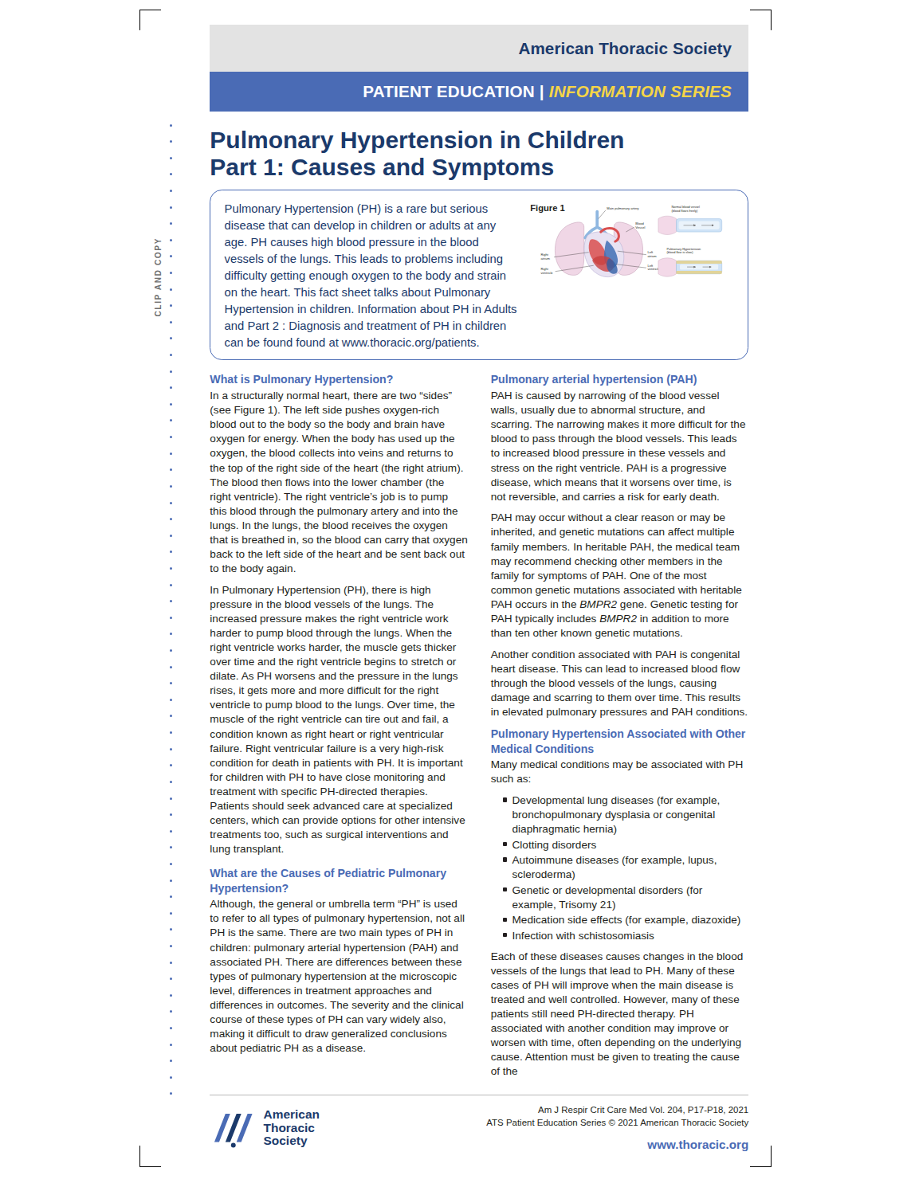CLIP AND COPY
American Thoracic Society
PATIENT EDUCATION | INFORMATION SERIES
Pulmonary Hypertension in Children
Part 1: Causes and Symptoms
Pulmonary Hypertension (PH) is a rare but serious disease that can develop in children or adults at any age. PH causes high blood pressure in the blood vessels of the lungs. This leads to problems including difficulty getting enough oxygen to the body and strain on the heart. This fact sheet talks about Pulmonary Hypertension in children. Information about PH in Adults and Part 2 : Diagnosis and treatment of PH in children can be found found at www.thoracic.org/patients.
Figure 1 Right atrium Right ventricle Left atrium Left ventricle Main pulmonary artery Blood Vessel Normal blood vessel (blood flows freely) Pulmonary Hypertension (blood flow is slow)
What is Pulmonary Hypertension?
In a structurally normal heart, there are two “sides” (see Figure 1). The left side pushes oxygen-rich blood out to the body so the body and brain have oxygen for energy. When the body has used up the oxygen, the blood collects into veins and returns to the top of the right side of the heart (the right atrium). The blood then flows into the lower chamber (the right ventricle). The right ventricle’s job is to pump this blood through the pulmonary artery and into the lungs. In the lungs, the blood receives the oxygen that is breathed in, so the blood can carry that oxygen back to the left side of the heart and be sent back out to the body again.
In Pulmonary Hypertension (PH), there is high pressure in the blood vessels of the lungs. The increased pressure makes the right ventricle work harder to pump blood through the lungs. When the right ventricle works harder, the muscle gets thicker over time and the right ventricle begins to stretch or dilate. As PH worsens and the pressure in the lungs rises, it gets more and more difficult for the right ventricle to pump blood to the lungs. Over time, the muscle of the right ventricle can tire out and fail, a condition known as right heart or right ventricular failure. Right ventricular failure is a very high-risk condition for death in patients with PH. It is important for children with PH to have close monitoring and treatment with specific PH-directed therapies. Patients should seek advanced care at specialized centers, which can provide options for other intensive treatments too, such as surgical interventions and lung transplant.
What are the Causes of Pediatric Pulmonary Hypertension?
Although, the general or umbrella term “PH” is used to refer to all types of pulmonary hypertension, not all PH is the same. There are two main types of PH in children: pulmonary arterial hypertension (PAH) and associated PH. There are differences between these types of pulmonary hypertension at the microscopic level, differences in treatment approaches and differences in outcomes. The severity and the clinical course of these types of PH can vary widely also, making it difficult to draw generalized conclusions about pediatric PH as a disease.
Pulmonary arterial hypertension (PAH)
PAH is caused by narrowing of the blood vessel walls, usually due to abnormal structure, and scarring. The narrowing makes it more difficult for the blood to pass through the blood vessels. This leads to increased blood pressure in these vessels and stress on the right ventricle. PAH is a progressive disease, which means that it worsens over time, is not reversible, and carries a risk for early death.
PAH may occur without a clear reason or may be inherited, and genetic mutations can affect multiple family members. In heritable PAH, the medical team may recommend checking other members in the family for symptoms of PAH. One of the most common genetic mutations associated with heritable PAH occurs in the BMPR2 gene. Genetic testing for PAH typically includes BMPR2 in addition to more than ten other known genetic mutations.
Another condition associated with PAH is congenital heart disease. This can lead to increased blood flow through the blood vessels of the lungs, causing damage and scarring to them over time. This results in elevated pulmonary pressures and PAH conditions.
Pulmonary Hypertension Associated with Other Medical Conditions
Many medical conditions may be associated with PH such as:
Developmental lung diseases (for example, bronchopulmonary dysplasia or congenital diaphragmatic hernia)
Clotting disorders
Autoimmune diseases (for example, lupus, scleroderma)
Genetic or developmental disorders (for example, Trisomy 21)
Medication side effects (for example, diazoxide)
Infection with schistosomiasis
Each of these diseases causes changes in the blood vessels of the lungs that lead to PH. Many of these cases of PH will improve when the main disease is treated and well controlled. However, many of these patients still need PH-directed therapy. PH associated with another condition may improve or worsen with time, often depending on the underlying cause. Attention must be given to treating the cause of the
American
Thoracic
Society
Am J Respir Crit Care Med Vol. 204, P17-P18, 2021
ATS Patient Education Series © 2021 American Thoracic Society
www.thoracic.org